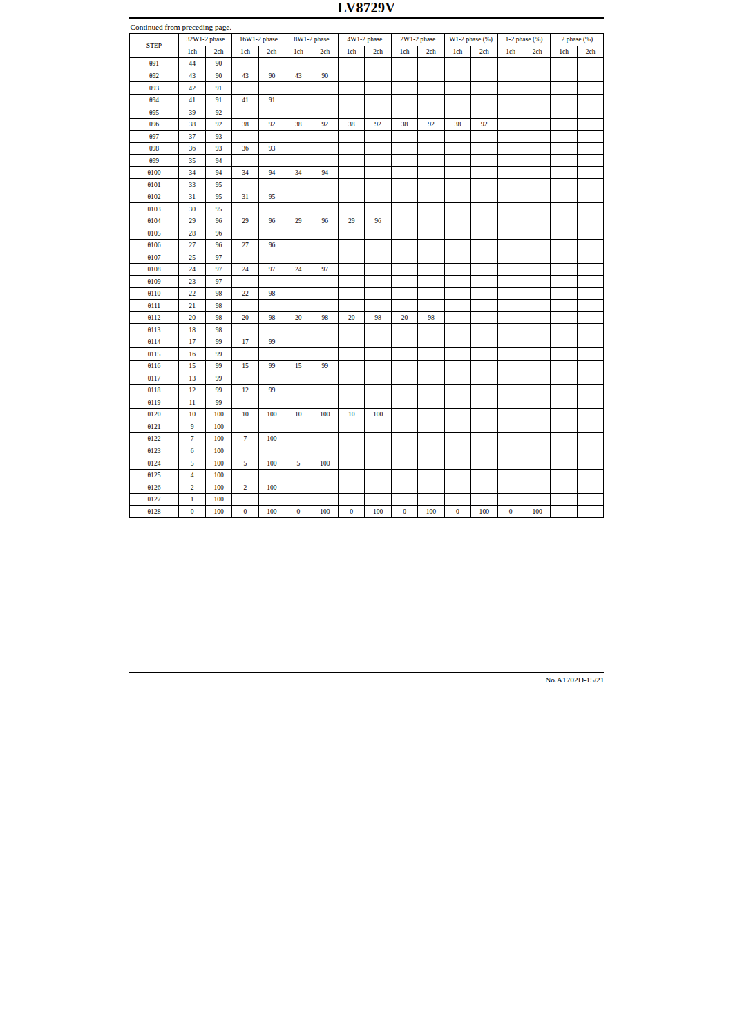LV8729V
Continued from preceding page.
| STEP | 32W1-2 phase | 16W1-2 phase | 8W1-2 phase | 4W1-2 phase | 2W1-2 phase | W1-2 phase (%) | 1-2 phase (%) | 2 phase (%) |
| --- | --- | --- | --- | --- | --- | --- | --- | --- |
| 1ch | 2ch | 1ch | 2ch | 1ch | 2ch | 1ch | 2ch | 1ch | 2ch | 1ch | 2ch | 1ch | 2ch | 1ch | 2ch |
| θ91 | 44 | 90 | | | | | | | | | | | | | | |
| θ92 | 43 | 90 | 43 | 90 | 43 | 90 | | | | | | | | | | |
| θ93 | 42 | 91 | | | | | | | | | | | | | | |
| θ94 | 41 | 91 | 41 | 91 | | | | | | | | | | | | |
| θ95 | 39 | 92 | | | | | | | | | | | | | | |
| θ96 | 38 | 92 | 38 | 92 | 38 | 92 | 38 | 92 | 38 | 92 | 38 | 92 | | | | |
| θ97 | 37 | 93 | | | | | | | | | | | | | | |
| θ98 | 36 | 93 | 36 | 93 | | | | | | | | | | | | |
| θ99 | 35 | 94 | | | | | | | | | | | | | | |
| θ100 | 34 | 94 | 34 | 94 | 34 | 94 | | | | | | | | | | |
| θ101 | 33 | 95 | | | | | | | | | | | | | | |
| θ102 | 31 | 95 | 31 | 95 | | | | | | | | | | | | |
| θ103 | 30 | 95 | | | | | | | | | | | | | | |
| θ104 | 29 | 96 | 29 | 96 | 29 | 96 | 29 | 96 | | | | | | | | |
| θ105 | 28 | 96 | | | | | | | | | | | | | | |
| θ106 | 27 | 96 | 27 | 96 | | | | | | | | | | | | |
| θ107 | 25 | 97 | | | | | | | | | | | | | | |
| θ108 | 24 | 97 | 24 | 97 | 24 | 97 | | | | | | | | | | |
| θ109 | 23 | 97 | | | | | | | | | | | | | | |
| θ110 | 22 | 98 | 22 | 98 | | | | | | | | | | | | |
| θ111 | 21 | 98 | | | | | | | | | | | | | | |
| θ112 | 20 | 98 | 20 | 98 | 20 | 98 | 20 | 98 | 20 | 98 | | | | | | |
| θ113 | 18 | 98 | | | | | | | | | | | | | | |
| θ114 | 17 | 99 | 17 | 99 | | | | | | | | | | | | |
| θ115 | 16 | 99 | | | | | | | | | | | | | | |
| θ116 | 15 | 99 | 15 | 99 | 15 | 99 | | | | | | | | | | |
| θ117 | 13 | 99 | | | | | | | | | | | | | | |
| θ118 | 12 | 99 | 12 | 99 | | | | | | | | | | | | |
| θ119 | 11 | 99 | | | | | | | | | | | | | | |
| θ120 | 10 | 100 | 10 | 100 | 10 | 100 | 10 | 100 | | | | | | | | |
| θ121 | 9 | 100 | | | | | | | | | | | | | | |
| θ122 | 7 | 100 | 7 | 100 | | | | | | | | | | | | |
| θ123 | 6 | 100 | | | | | | | | | | | | | | |
| θ124 | 5 | 100 | 5 | 100 | 5 | 100 | | | | | | | | | | |
| θ125 | 4 | 100 | | | | | | | | | | | | | | |
| θ126 | 2 | 100 | 2 | 100 | | | | | | | | | | | | |
| θ127 | 1 | 100 | | | | | | | | | | | | | | |
| θ128 | 0 | 100 | 0 | 100 | 0 | 100 | 0 | 100 | 0 | 100 | 0 | 100 | 0 | 100 | | |
No.A1702D-15/21